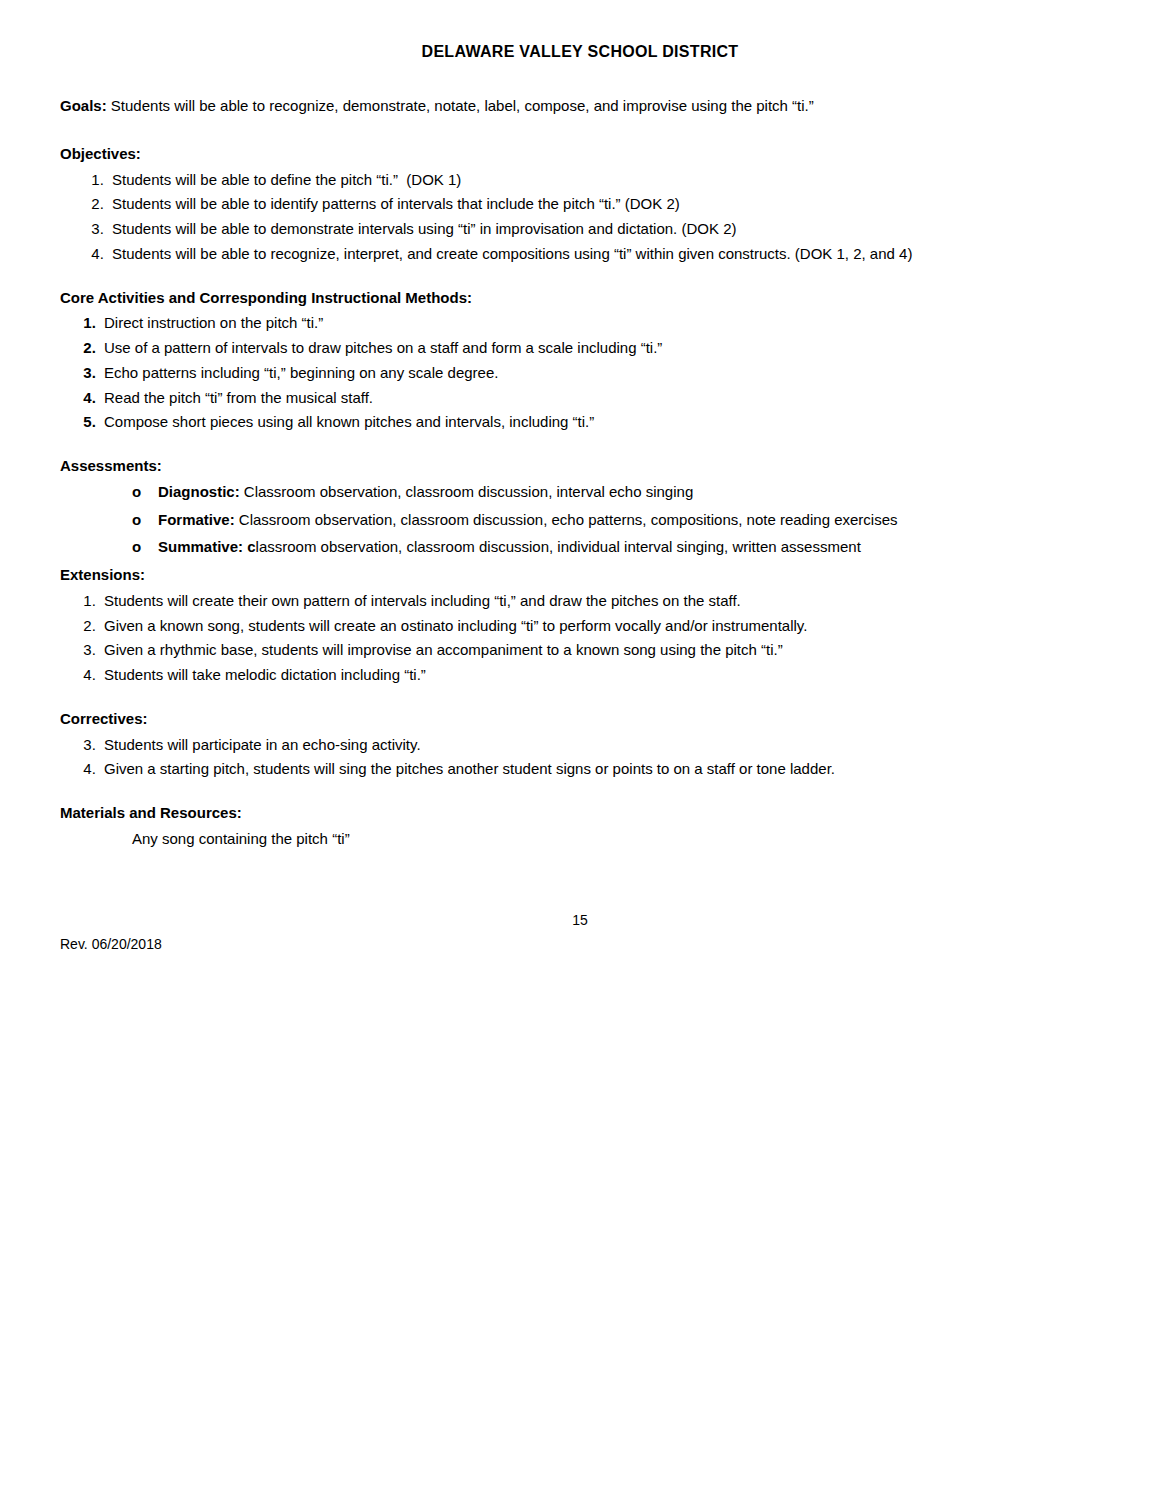DELAWARE VALLEY SCHOOL DISTRICT
Goals: Students will be able to recognize, demonstrate, notate, label, compose, and improvise using the pitch “ti.”
Objectives:
Students will be able to define the pitch “ti.” (DOK 1)
Students will be able to identify patterns of intervals that include the pitch “ti.” (DOK 2)
Students will be able to demonstrate intervals using “ti” in improvisation and dictation. (DOK 2)
Students will be able to recognize, interpret, and create compositions using “ti” within given constructs. (DOK 1, 2, and 4)
Core Activities and Corresponding Instructional Methods:
Direct instruction on the pitch “ti.”
Use of a pattern of intervals to draw pitches on a staff and form a scale including “ti.”
Echo patterns including “ti,” beginning on any scale degree.
Read the pitch “ti” from the musical staff.
Compose short pieces using all known pitches and intervals, including “ti.”
Assessments:
Diagnostic: Classroom observation, classroom discussion, interval echo singing
Formative: Classroom observation, classroom discussion, echo patterns, compositions, note reading exercises
Summative: classroom observation, classroom discussion, individual interval singing, written assessment
Extensions:
Students will create their own pattern of intervals including “ti,” and draw the pitches on the staff.
Given a known song, students will create an ostinato including “ti” to perform vocally and/or instrumentally.
Given a rhythmic base, students will improvise an accompaniment to a known song using the pitch “ti.”
Students will take melodic dictation including “ti.”
Correctives:
Students will participate in an echo-sing activity.
Given a starting pitch, students will sing the pitches another student signs or points to on a staff or tone ladder.
Materials and Resources:
Any song containing the pitch “ti”
15
Rev. 06/20/2018